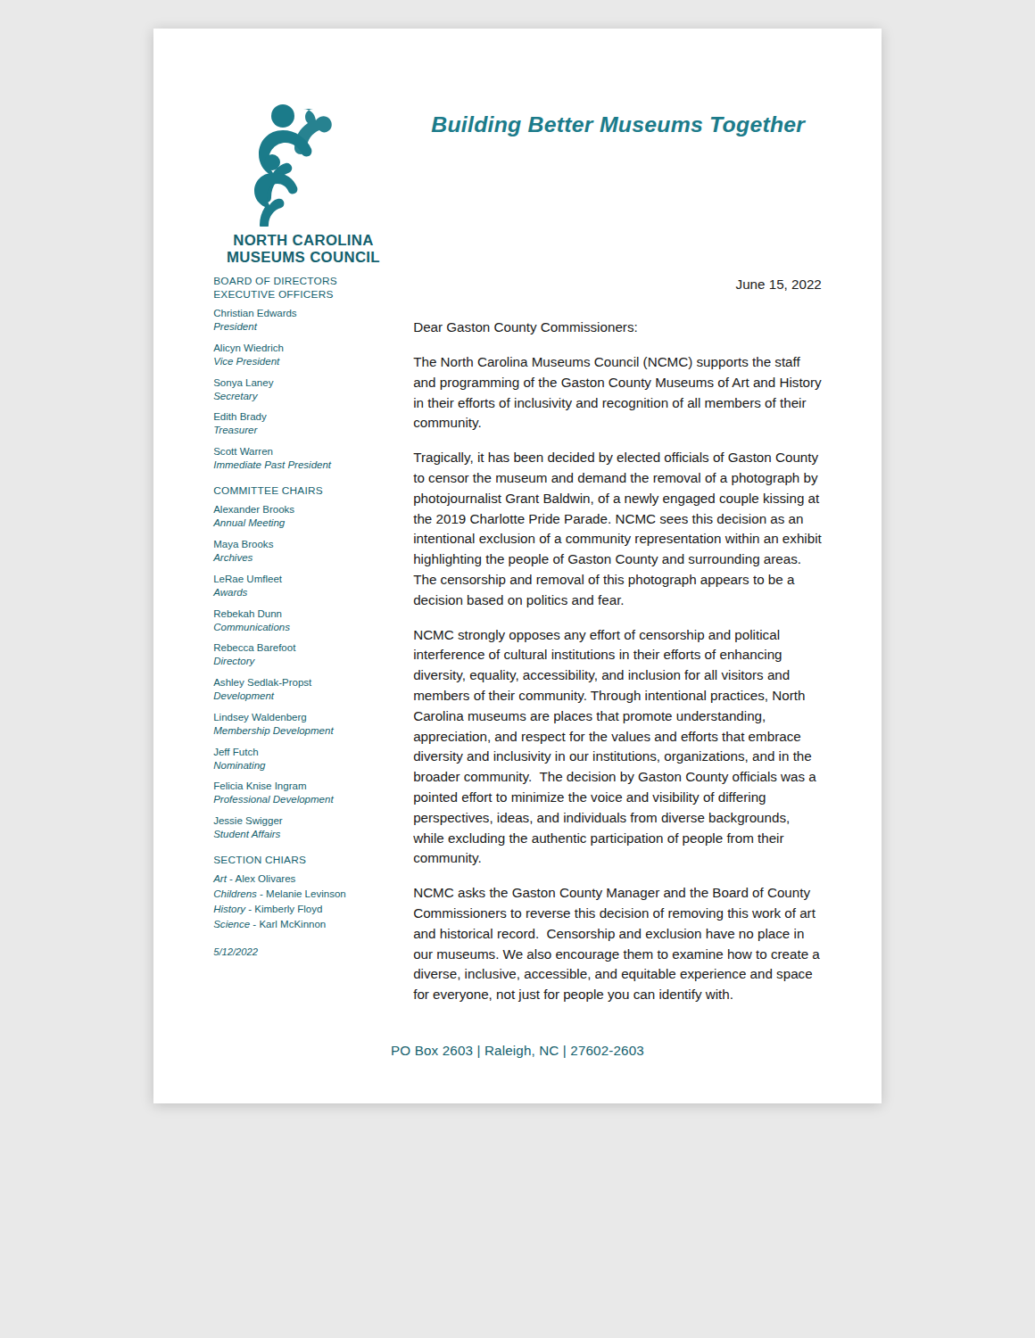North Carolina
Museums Council
Building Better Museums Together
Board of Directors
Executive Officers
Christian Edwards President
Alicyn Wiedrich Vice President
Sonya Laney Secretary
Edith Brady Treasurer
Scott Warren Immediate Past President
Committee Chairs
Alexander Brooks Annual Meeting
Maya Brooks Archives
LeRae Umfleet Awards
Rebekah Dunn Communications
Rebecca Barefoot Directory
Ashley Sedlak-Propst Development
Lindsey Waldenberg Membership Development
Jeff Futch Nominating
Felicia Knise Ingram Professional Development
Jessie Swigger Student Affairs
Section Chiars
Art - Alex Olivares
Childrens - Melanie Levinson
History - Kimberly Floyd
Science - Karl McKinnon
5/12/2022
June 15, 2022
Dear Gaston County Commissioners:
The North Carolina Museums Council (NCMC) supports the staff and programming of the Gaston County Museums of Art and History in their efforts of inclusivity and recognition of all members of their community.
Tragically, it has been decided by elected officials of Gaston County to censor the museum and demand the removal of a photograph by photojournalist Grant Baldwin, of a newly engaged couple kissing at the 2019 Charlotte Pride Parade. NCMC sees this decision as an intentional exclusion of a community representation within an exhibit highlighting the people of Gaston County and surrounding areas. The censorship and removal of this photograph appears to be a decision based on politics and fear.
NCMC strongly opposes any effort of censorship and political interference of cultural institutions in their efforts of enhancing diversity, equality, accessibility, and inclusion for all visitors and members of their community. Through intentional practices, North Carolina museums are places that promote understanding, appreciation, and respect for the values and efforts that embrace diversity and inclusivity in our institutions, organizations, and in the broader community. The decision by Gaston County officials was a pointed effort to minimize the voice and visibility of differing perspectives, ideas, and individuals from diverse backgrounds, while excluding the authentic participation of people from their community.
NCMC asks the Gaston County Manager and the Board of County Commissioners to reverse this decision of removing this work of art and historical record. Censorship and exclusion have no place in our museums. We also encourage them to examine how to create a diverse, inclusive, accessible, and equitable experience and space for everyone, not just for people you can identify with.
PO Box 2603 | Raleigh, NC | 27602-2603